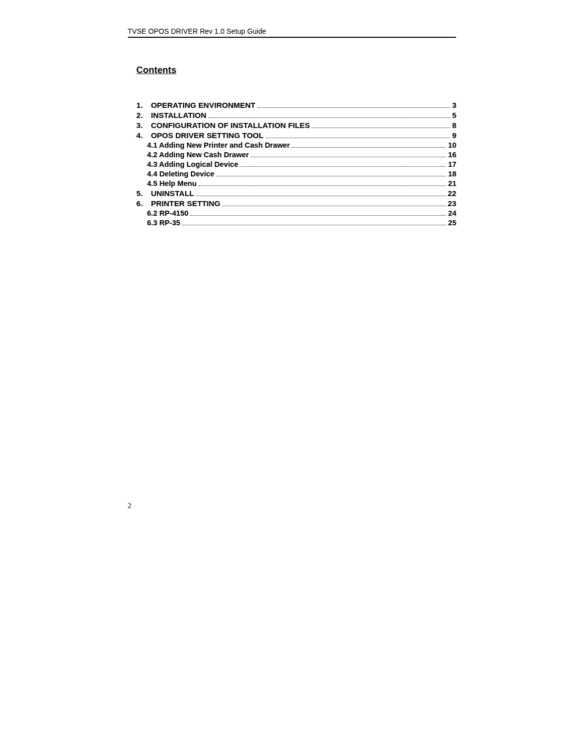TVSE OPOS DRIVER Rev 1.0 Setup Guide
Contents
1. OPERATING ENVIRONMENT 3
2. INSTALLATION 5
3. CONFIGURATION OF INSTALLATION FILES 8
4. OPOS DRIVER SETTING TOOL 9
4.1 Adding New Printer and Cash Drawer 10
4.2 Adding New Cash Drawer 16
4.3 Adding Logical Device 17
4.4 Deleting Device 18
4.5 Help Menu 21
5. UNINSTALL 22
6. PRINTER SETTING 23
6.2 RP-4150 24
6.3 RP-35 25
2